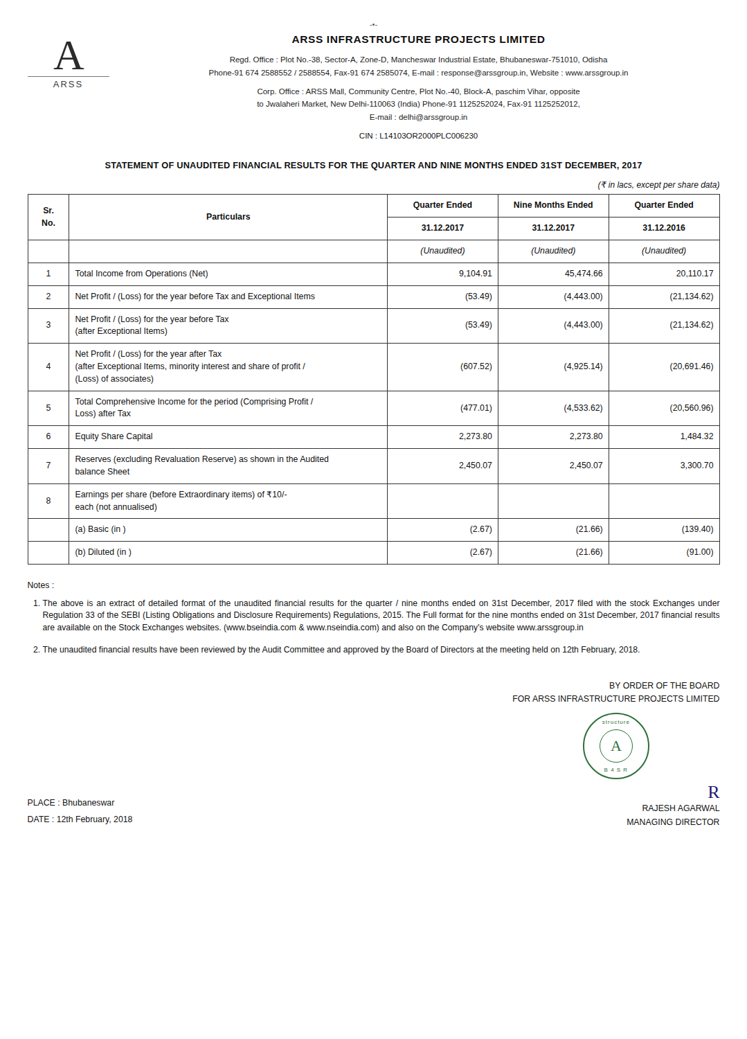-•-
A
ARSS
ARSS Infrastructure Projects Limited
Regd. Office : Plot No.-38, Sector-A, Zone-D, Mancheswar Industrial Estate, Bhubaneswar-751010, Odisha
Phone-91 674 2588552 / 2588554, Fax-91 674 2585074, E-mail : response@arssgroup.in, Website : www.arssgroup.in
Corp. Office : ARSS Mall, Community Centre, Plot No.-40, Block-A, paschim Vihar, opposite
to Jwalaheri Market, New Delhi-110063 (India) Phone-91 1125252024, Fax-91 1125252012,
E-mail : delhi@arssgroup.in
CIN : L14103OR2000PLC006230
Statement of Unaudited Financial Results for the Quarter and Nine Months Ended 31st December, 2017
(₹ in lacs, except per share data)
| Sr. No. | Particulars | Quarter Ended | Nine Months Ended | Quarter Ended |
| --- | --- | --- | --- | --- |
| 31.12.2017 | 31.12.2017 | 31.12.2016 |
| | | (Unaudited) | (Unaudited) | (Unaudited) |
| 1 | Total Income from Operations (Net) | 9,104.91 | 45,474.66 | 20,110.17 |
| 2 | Net Profit / (Loss) for the year before Tax and Exceptional Items | (53.49) | (4,443.00) | (21,134.62) |
| 3 | Net Profit / (Loss) for the year before Tax (after Exceptional Items) | (53.49) | (4,443.00) | (21,134.62) |
| 4 | Net Profit / (Loss) for the year after Tax (after Exceptional Items, minority interest and share of profit / (Loss) of associates) | (607.52) | (4,925.14) | (20,691.46) |
| 5 | Total Comprehensive Income for the period (Comprising Profit / Loss) after Tax | (477.01) | (4,533.62) | (20,560.96) |
| 6 | Equity Share Capital | 2,273.80 | 2,273.80 | 1,484.32 |
| 7 | Reserves (excluding Revaluation Reserve) as shown in the Audited balance Sheet | 2,450.07 | 2,450.07 | 3,300.70 |
| 8 | Earnings per share (before Extraordinary items) of ₹10/- each (not annualised) | | | |
| | (a) Basic (in ) | (2.67) | (21.66) | (139.40) |
| | (b) Diluted (in ) | (2.67) | (21.66) | (91.00) |
Notes :
The above is an extract of detailed format of the unaudited financial results for the quarter / nine months ended on 31st December, 2017 filed with the stock Exchanges under Regulation 33 of the SEBI (Listing Obligations and Disclosure Requirements) Regulations, 2015. The Full format for the nine months ended on 31st December, 2017 financial results are available on the Stock Exchanges websites. (www.bseindia.com & www.nseindia.com) and also on the Company's website www.arssgroup.in
The unaudited financial results have been reviewed by the Audit Committee and approved by the Board of Directors at the meeting held on 12th February, 2018.
PLACE : Bhubaneswar
DATE : 12th February, 2018
BY ORDER OF THE BOARD
FOR ARSS INFRASTRUCTURE PROJECTS LIMITED
structure
A
B 4 S R
R
RAJESH AGARWAL
MANAGING DIRECTOR